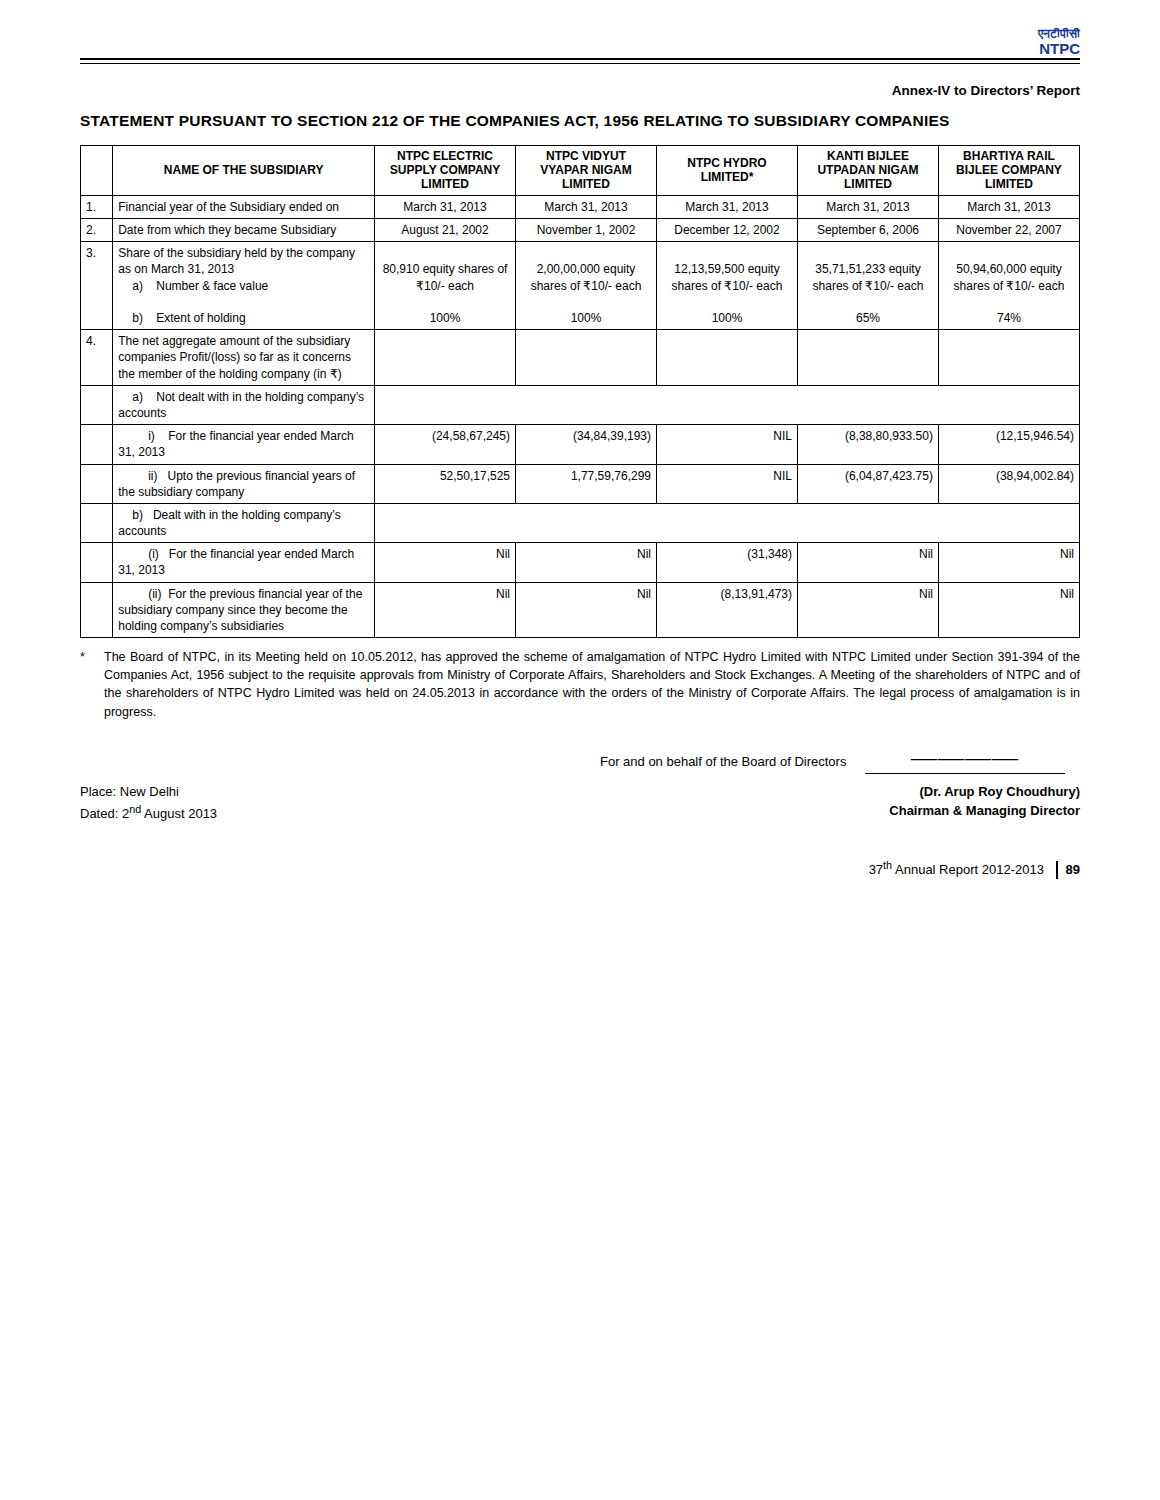एनटीपीसी NTPC
Annex-IV to Directors’ Report
STATEMENT PURSUANT TO SECTION 212 OF THE COMPANIES ACT, 1956 RELATING TO SUBSIDIARY COMPANIES
| | NAME OF THE SUBSIDIARY | NTPC ELECTRIC SUPPLY COMPANY LIMITED | NTPC VIDYUT VYAPAR NIGAM LIMITED | NTPC HYDRO LIMITED* | KANTI BIJLEE UTPADAN NIGAM LIMITED | BHARTIYA RAIL BIJLEE COMPANY LIMITED |
| --- | --- | --- | --- | --- | --- | --- |
| 1. | Financial year of the Subsidiary ended on | March 31, 2013 | March 31, 2013 | March 31, 2013 | March 31, 2013 | March 31, 2013 |
| 2. | Date from which they became Subsidiary | August 21, 2002 | November 1, 2002 | December 12, 2002 | September 6, 2006 | November 22, 2007 |
| 3. | Share of the subsidiary held by the company as on March 31, 2013 a) Number & face value b) Extent of holding | 80,910 equity shares of ₹ 10/- each 100% | 2,00,00,000 equity shares of ₹ 10/- each 100% | 12,13,59,500 equity shares of ₹ 10/- each 100% | 35,71,51,233 equity shares of ₹ 10/- each 65% | 50,94,60,000 equity shares of ₹ 10/- each 74% |
| 4. | The net aggregate amount of the subsidiary companies Profit/(loss) so far as it concerns the member of the holding company (in ₹ ) | | | | | |
| | a) Not dealt with in the holding company’s accounts | |
| | i) For the financial year ended March 31, 2013 | (24,58,67,245) | (34,84,39,193) | NIL | (8,38,80,933.50) | (12,15,946.54) |
| | ii) Upto the previous financial years of the subsidiary company | 52,50,17,525 | 1,77,59,76,299 | NIL | (6,04,87,423.75) | (38,94,002.84) |
| | b) Dealt with in the holding company’s accounts | |
| | (i) For the financial year ended March 31, 2013 | Nil | Nil | (31,348) | Nil | Nil |
| | (ii) For the previous financial year of the subsidiary company since they become the holding company’s subsidiaries | Nil | Nil | (8,13,91,473) | Nil | Nil |
*
The Board of NTPC, in its Meeting held on 10.05.2012, has approved the scheme of amalgamation of NTPC Hydro Limited with NTPC Limited under Section 391-394 of the Companies Act, 1956 subject to the requisite approvals from Ministry of Corporate Affairs, Shareholders and Stock Exchanges. A Meeting of the shareholders of NTPC and of the shareholders of NTPC Hydro Limited was held on 24.05.2013 in accordance with the orders of the Ministry of Corporate Affairs. The legal process of amalgamation is in progress.
For and on behalf of the Board of Directors
————
Place: New Delhi
Dated: 2nd August 2013
(Dr. Arup Roy Choudhury)
Chairman & Managing Director
37th Annual Report 2012-2013 89